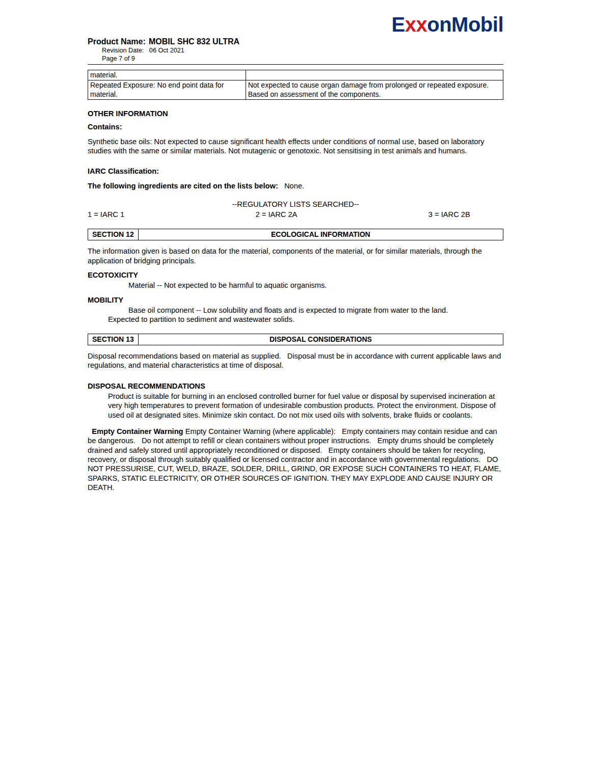ExxonMobil
Product Name: MOBIL SHC 832 ULTRA
Revision Date: 06 Oct 2021
Page 7 of 9
| material. | |
| Repeated Exposure: No end point data for material. | Not expected to cause organ damage from prolonged or repeated exposure. Based on assessment of the components. |
OTHER INFORMATION
Contains:
Synthetic base oils: Not expected to cause significant health effects under conditions of normal use, based on laboratory studies with the same or similar materials. Not mutagenic or genotoxic. Not sensitising in test animals and humans.
IARC Classification:
The following ingredients are cited on the lists below: None.
--REGULATORY LISTS SEARCHED--
1 = IARC 1 2 = IARC 2A 3 = IARC 2B
SECTION 12
ECOLOGICAL INFORMATION
The information given is based on data for the material, components of the material, or for similar materials, through the application of bridging principals.
ECOTOXICITY
Material -- Not expected to be harmful to aquatic organisms.
MOBILITY
Base oil component -- Low solubility and floats and is expected to migrate from water to the land.
Expected to partition to sediment and wastewater solids.
SECTION 13
DISPOSAL CONSIDERATIONS
Disposal recommendations based on material as supplied. Disposal must be in accordance with current applicable laws and regulations, and material characteristics at time of disposal.
DISPOSAL RECOMMENDATIONS
Product is suitable for burning in an enclosed controlled burner for fuel value or disposal by supervised incineration at very high temperatures to prevent formation of undesirable combustion products. Protect the environment. Dispose of used oil at designated sites. Minimize skin contact. Do not mix used oils with solvents, brake fluids or coolants.
Empty Container Warning Empty Container Warning (where applicable): Empty containers may contain residue and can be dangerous. Do not attempt to refill or clean containers without proper instructions. Empty drums should be completely drained and safely stored until appropriately reconditioned or disposed. Empty containers should be taken for recycling, recovery, or disposal through suitably qualified or licensed contractor and in accordance with governmental regulations. DO NOT PRESSURISE, CUT, WELD, BRAZE, SOLDER, DRILL, GRIND, OR EXPOSE SUCH CONTAINERS TO HEAT, FLAME, SPARKS, STATIC ELECTRICITY, OR OTHER SOURCES OF IGNITION. THEY MAY EXPLODE AND CAUSE INJURY OR DEATH.